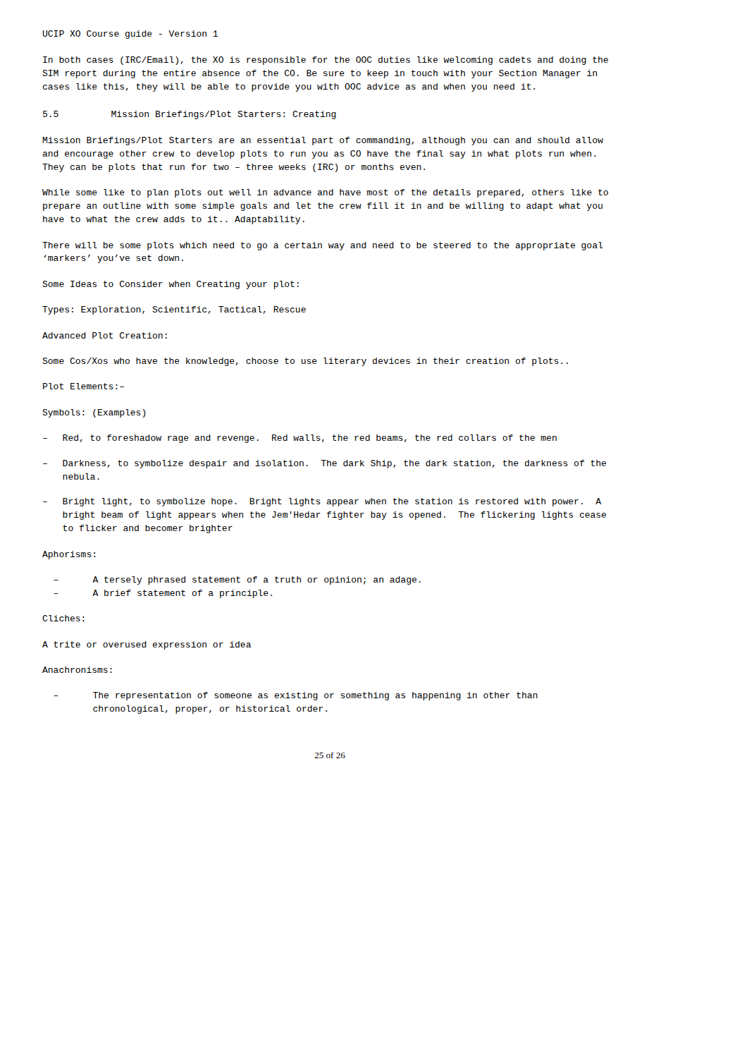UCIP XO Course guide - Version 1
In both cases (IRC/Email), the XO is responsible for the OOC duties like welcoming cadets and doing the SIM report during the entire absence of the CO. Be sure to keep in touch with your Section Manager in cases like this, they will be able to provide you with OOC advice as and when you need it.
5.5 Mission Briefings/Plot Starters: Creating
Mission Briefings/Plot Starters are an essential part of commanding, although you can and should allow and encourage other crew to develop plots to run you as CO have the final say in what plots run when. They can be plots that run for two – three weeks (IRC) or months even.
While some like to plan plots out well in advance and have most of the details prepared, others like to prepare an outline with some simple goals and let the crew fill it in and be willing to adapt what you have to what the crew adds to it.. Adaptability.
There will be some plots which need to go a certain way and need to be steered to the appropriate goal ‘markers’ you’ve set down.
Some Ideas to Consider when Creating your plot:
Types: Exploration, Scientific, Tactical, Rescue
Advanced Plot Creation:
Some Cos/Xos who have the knowledge, choose to use literary devices in their creation of plots..
Plot Elements:–
Symbols: (Examples)
Red, to foreshadow rage and revenge. Red walls, the red beams, the red collars of the men
Darkness, to symbolize despair and isolation. The dark Ship, the dark station, the darkness of the nebula.
Bright light, to symbolize hope. Bright lights appear when the station is restored with power. A bright beam of light appears when the Jem'Hedar fighter bay is opened. The flickering lights cease to flicker and becomer brighter
Aphorisms:
A tersely phrased statement of a truth or opinion; an adage.
A brief statement of a principle.
Cliches:
A trite or overused expression or idea
Anachronisms:
The representation of someone as existing or something as happening in other than chronological, proper, or historical order.
25 of 26